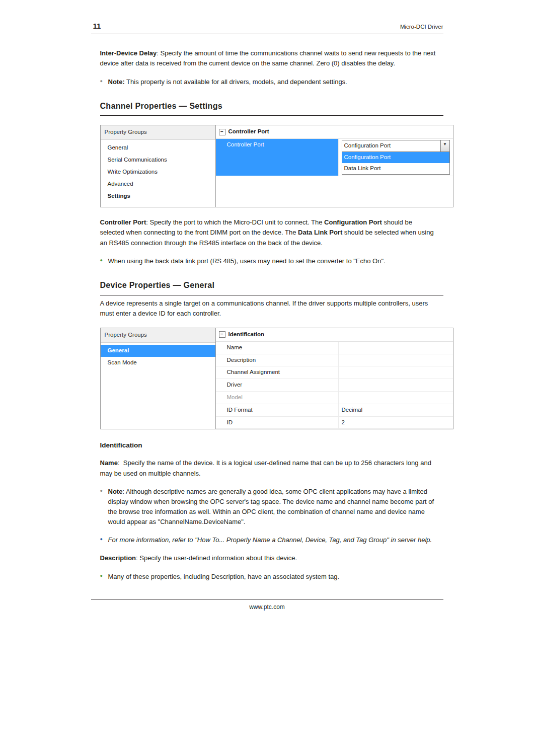11
Micro-DCI Driver
Inter-Device Delay: Specify the amount of time the communications channel waits to send new requests to the next device after data is received from the current device on the same channel. Zero (0) disables the delay.
Note: This property is not available for all drivers, models, and dependent settings.
Channel Properties — Settings
Property Groups
General
Serial Communications
Write Optimizations
Advanced
Settings
−Controller Port
Controller Port
Configuration Port
▼
Configuration Port
Data Link Port
Controller Port: Specify the port to which the Micro-DCI unit to connect. The Configuration Port should be selected when connecting to the front DIMM port on the device. The Data Link Port should be selected when using an RS485 connection through the RS485 interface on the back of the device.
When using the back data link port (RS 485), users may need to set the converter to "Echo On".
Device Properties — General
A device represents a single target on a communications channel. If the driver supports multiple controllers, users must enter a device ID for each controller.
Property Groups
General
Scan Mode
−Identification
Name
Description
Channel Assignment
Driver
Model
ID Format
Decimal
ID
2
Identification
Name: Specify the name of the device. It is a logical user-defined name that can be up to 256 characters long and may be used on multiple channels.
Note: Although descriptive names are generally a good idea, some OPC client applications may have a limited display window when browsing the OPC server's tag space. The device name and channel name become part of the browse tree information as well. Within an OPC client, the combination of channel name and device name would appear as "ChannelName.DeviceName".
For more information, refer to "How To... Properly Name a Channel, Device, Tag, and Tag Group" in server help.
Description: Specify the user-defined information about this device.
Many of these properties, including Description, have an associated system tag.
www.ptc.com